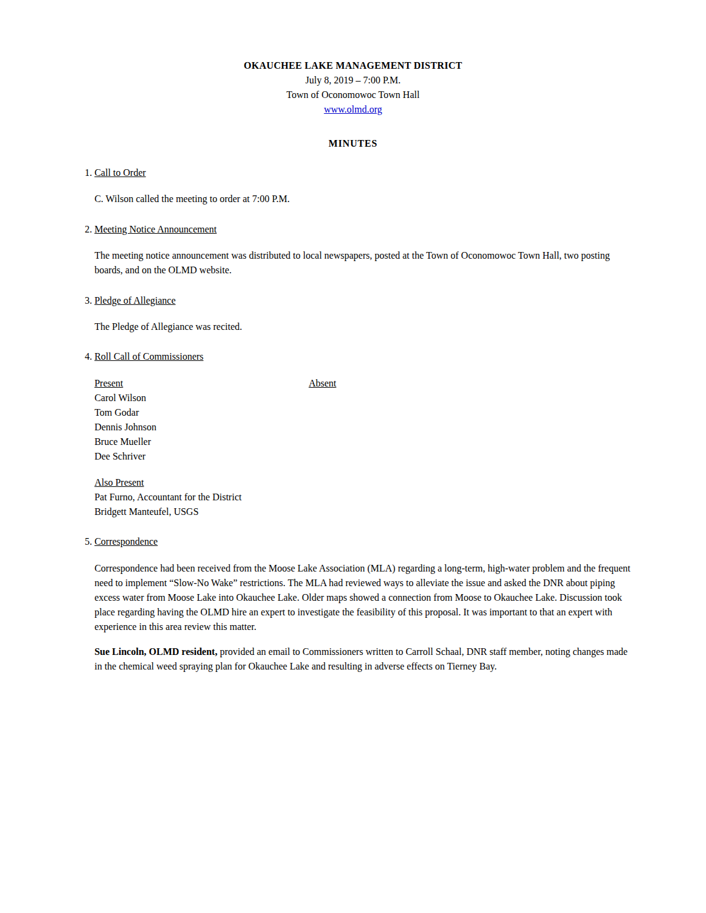Okauchee Lake Management District July 8, 2019 – 7:00 P.M. Town of Oconomowoc Town Hall www.olmd.org
MINUTES
Call to Order
C. Wilson called the meeting to order at 7:00 P.M.
Meeting Notice Announcement
The meeting notice announcement was distributed to local newspapers, posted at the Town of Oconomowoc Town Hall, two posting boards, and on the OLMD website.
Pledge of Allegiance
The Pledge of Allegiance was recited.
Roll Call of Commissioners
| Present | Absent |
| Carol Wilson | |
| Tom Godar | |
| Dennis Johnson | |
| Bruce Mueller | |
| Dee Schriver | |
Also Present
Pat Furno, Accountant for the District
Bridgett Manteufel, USGS
Correspondence
Correspondence had been received from the Moose Lake Association (MLA) regarding a long-term, high-water problem and the frequent need to implement “Slow-No Wake” restrictions. The MLA had reviewed ways to alleviate the issue and asked the DNR about piping excess water from Moose Lake into Okauchee Lake. Older maps showed a connection from Moose to Okauchee Lake. Discussion took place regarding having the OLMD hire an expert to investigate the feasibility of this proposal. It was important to that an expert with experience in this area review this matter.
Sue Lincoln, OLMD resident, provided an email to Commissioners written to Carroll Schaal, DNR staff member, noting changes made in the chemical weed spraying plan for Okauchee Lake and resulting in adverse effects on Tierney Bay.